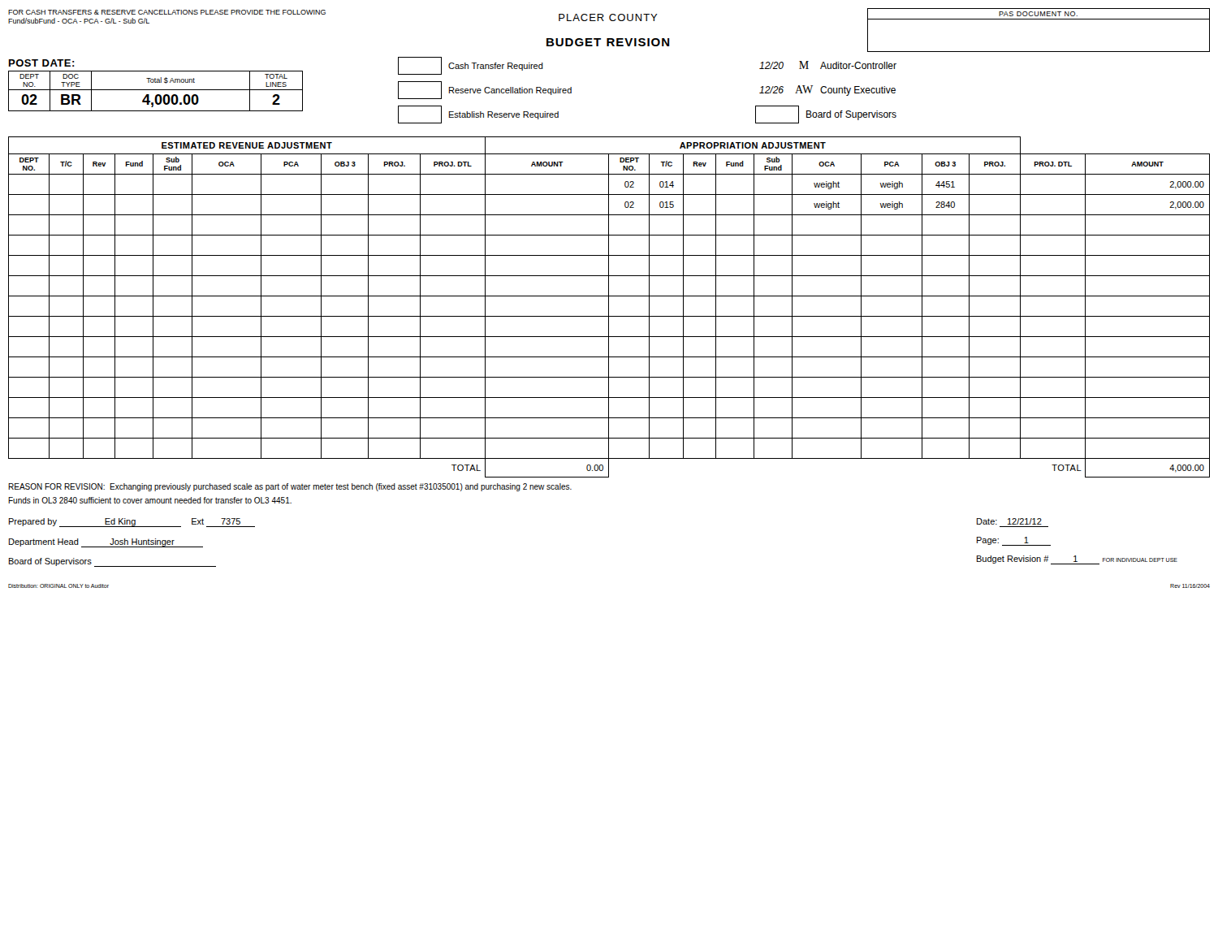FOR CASH TRANSFERS & RESERVE CANCELLATIONS PLEASE PROVIDE THE FOLLOWING
Fund/subFund - OCA - PCA - G/L - Sub G/L
PLACER COUNTY
BUDGET REVISION
PAS DOCUMENT NO.
POST DATE:
| DEPT NO. | DOC TYPE | Total $ Amount | TOTAL LINES |
| 02 | BR | 4,000.00 | 2 |
Cash Transfer Required
Reserve Cancellation Required
Establish Reserve Required
12/20 M Auditor-Controller
12/26 AW County Executive
Board of Supervisors
| ESTIMATED REVENUE ADJUSTMENT | APPROPRIATION ADJUSTMENT |
| --- | --- |
| DEPT NO. | T/C | Rev | Fund | Sub Fund | OCA | PCA | OBJ 3 | PROJ. | PROJ. DTL | AMOUNT | DEPT NO. | T/C | Rev | Fund | Sub Fund | OCA | PCA | OBJ 3 | PROJ. | PROJ. DTL | AMOUNT |
| | | | | | | | | | | | 02 | 014 | | | | weight | weigh | 4451 | | | 2,000.00 |
| | | | | | | | | | | | 02 | 015 | | | | weight | weigh | 2840 | | | 2,000.00 |
| | TOTAL | 0.00 | | TOTAL | 4,000.00 |
REASON FOR REVISION: Exchanging previously purchased scale as part of water meter test bench (fixed asset #31035001) and purchasing 2 new scales.
Funds in OL3 2840 sufficient to cover amount needed for transfer to OL3 4451.
Prepared by Ed King Ext 7375
Department Head Josh Huntsinger
Board of Supervisors
Date: 12/21/12
Page: 1
Budget Revision # 1 FOR INDIVIDUAL DEPT USE
Distribution: ORIGINAL ONLY to Auditor
Rev 11/16/2004